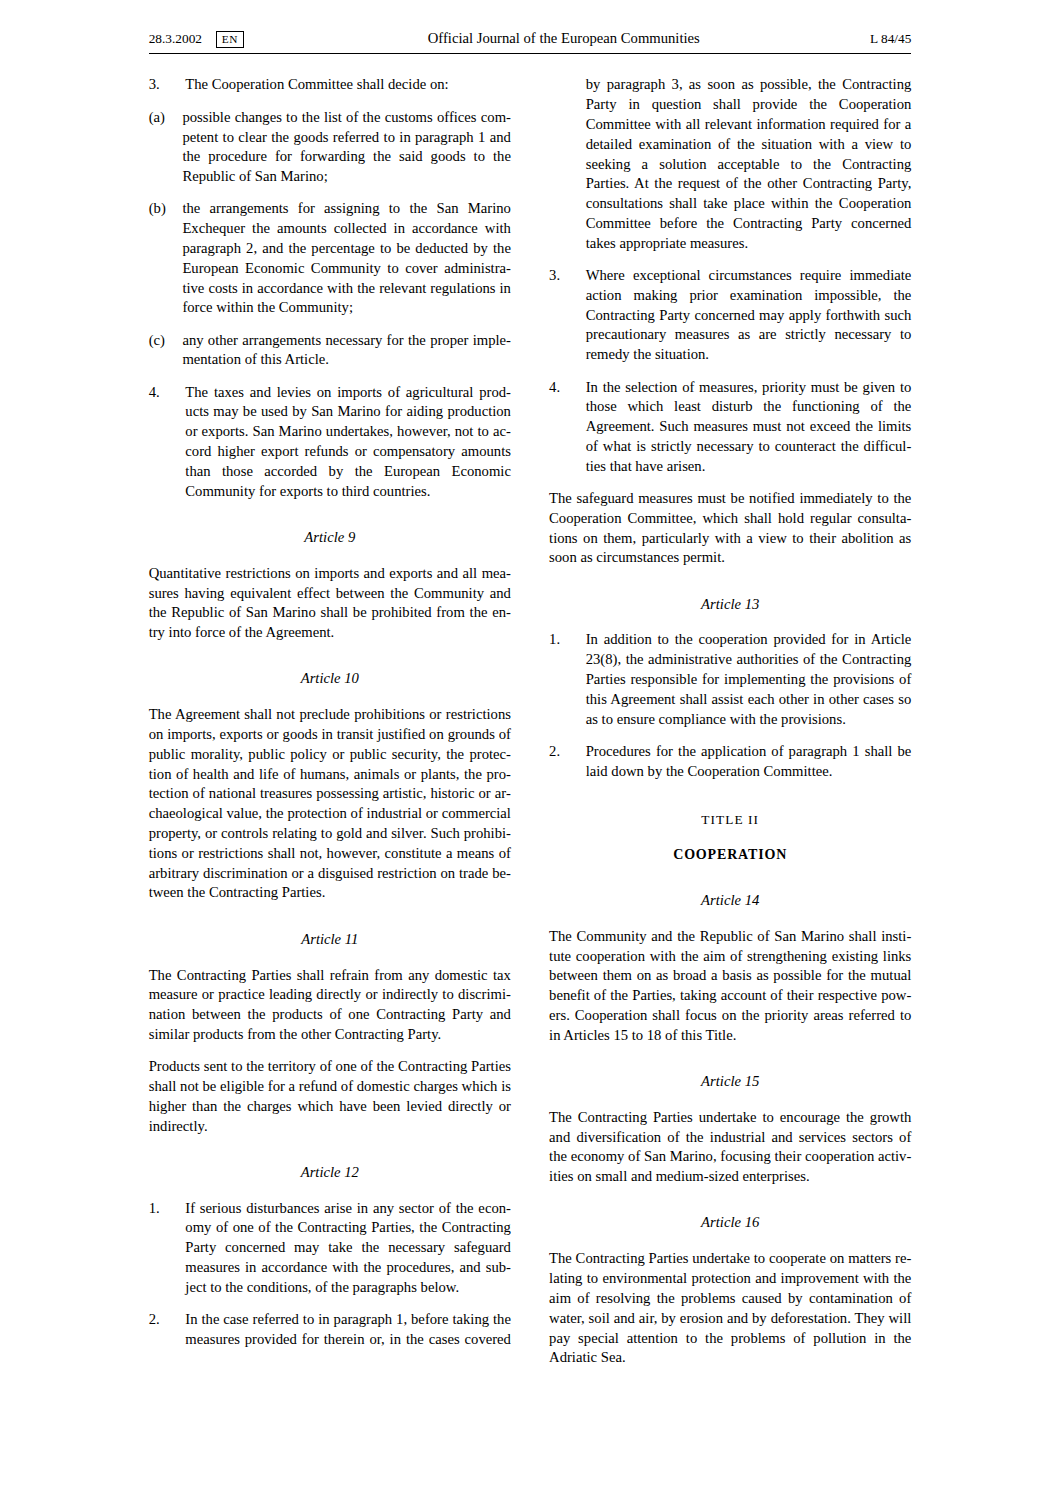28.3.2002 EN Official Journal of the European Communities L 84/45
3. The Cooperation Committee shall decide on:
(a) possible changes to the list of the customs offices competent to clear the goods referred to in paragraph 1 and the procedure for forwarding the said goods to the Republic of San Marino;
(b) the arrangements for assigning to the San Marino Exchequer the amounts collected in accordance with paragraph 2, and the percentage to be deducted by the European Economic Community to cover administrative costs in accordance with the relevant regulations in force within the Community;
(c) any other arrangements necessary for the proper implementation of this Article.
4. The taxes and levies on imports of agricultural products may be used by San Marino for aiding production or exports. San Marino undertakes, however, not to accord higher export refunds or compensatory amounts than those accorded by the European Economic Community for exports to third countries.
Article 9
Quantitative restrictions on imports and exports and all measures having equivalent effect between the Community and the Republic of San Marino shall be prohibited from the entry into force of the Agreement.
Article 10
The Agreement shall not preclude prohibitions or restrictions on imports, exports or goods in transit justified on grounds of public morality, public policy or public security, the protection of health and life of humans, animals or plants, the protection of national treasures possessing artistic, historic or archaeological value, the protection of industrial or commercial property, or controls relating to gold and silver. Such prohibitions or restrictions shall not, however, constitute a means of arbitrary discrimination or a disguised restriction on trade between the Contracting Parties.
Article 11
The Contracting Parties shall refrain from any domestic tax measure or practice leading directly or indirectly to discrimination between the products of one Contracting Party and similar products from the other Contracting Party.
Products sent to the territory of one of the Contracting Parties shall not be eligible for a refund of domestic charges which is higher than the charges which have been levied directly or indirectly.
Article 12
1. If serious disturbances arise in any sector of the economy of one of the Contracting Parties, the Contracting Party concerned may take the necessary safeguard measures in accordance with the procedures, and subject to the conditions, of the paragraphs below.
2. In the case referred to in paragraph 1, before taking the measures provided for therein or, in the cases covered by paragraph 3, as soon as possible, the Contracting Party in question shall provide the Cooperation Committee with all relevant information required for a detailed examination of the situation with a view to seeking a solution acceptable to the Contracting Parties. At the request of the other Contracting Party, consultations shall take place within the Cooperation Committee before the Contracting Party concerned takes appropriate measures.
3. Where exceptional circumstances require immediate action making prior examination impossible, the Contracting Party concerned may apply forthwith such precautionary measures as are strictly necessary to remedy the situation.
4. In the selection of measures, priority must be given to those which least disturb the functioning of the Agreement. Such measures must not exceed the limits of what is strictly necessary to counteract the difficulties that have arisen.
The safeguard measures must be notified immediately to the Cooperation Committee, which shall hold regular consultations on them, particularly with a view to their abolition as soon as circumstances permit.
Article 13
1. In addition to the cooperation provided for in Article 23(8), the administrative authorities of the Contracting Parties responsible for implementing the provisions of this Agreement shall assist each other in other cases so as to ensure compliance with the provisions.
2. Procedures for the application of paragraph 1 shall be laid down by the Cooperation Committee.
TITLE II
COOPERATION
Article 14
The Community and the Republic of San Marino shall institute cooperation with the aim of strengthening existing links between them on as broad a basis as possible for the mutual benefit of the Parties, taking account of their respective powers. Cooperation shall focus on the priority areas referred to in Articles 15 to 18 of this Title.
Article 15
The Contracting Parties undertake to encourage the growth and diversification of the industrial and services sectors of the economy of San Marino, focusing their cooperation activities on small and medium-sized enterprises.
Article 16
The Contracting Parties undertake to cooperate on matters relating to environmental protection and improvement with the aim of resolving the problems caused by contamination of water, soil and air, by erosion and by deforestation. They will pay special attention to the problems of pollution in the Adriatic Sea.